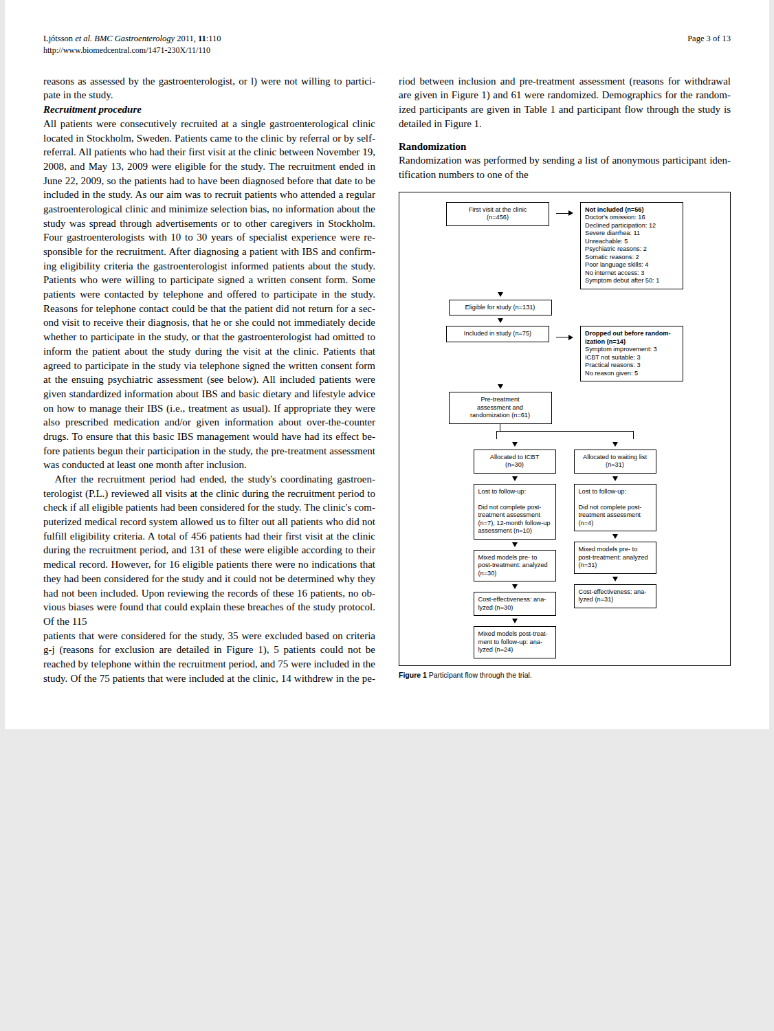Ljótsson et al. BMC Gastroenterology 2011, 11:110
http://www.biomedcentral.com/1471-230X/11/110
Page 3 of 13
reasons as assessed by the gastroenterologist, or l) were not willing to participate in the study.
Recruitment procedure
All patients were consecutively recruited at a single gastroenterological clinic located in Stockholm, Sweden. Patients came to the clinic by referral or by self-referral. All patients who had their first visit at the clinic between November 19, 2008, and May 13, 2009 were eligible for the study. The recruitment ended in June 22, 2009, so the patients had to have been diagnosed before that date to be included in the study. As our aim was to recruit patients who attended a regular gastroenterological clinic and minimize selection bias, no information about the study was spread through advertisements or to other caregivers in Stockholm. Four gastroenterologists with 10 to 30 years of specialist experience were responsible for the recruitment. After diagnosing a patient with IBS and confirming eligibility criteria the gastroenterologist informed patients about the study. Patients who were willing to participate signed a written consent form. Some patients were contacted by telephone and offered to participate in the study. Reasons for telephone contact could be that the patient did not return for a second visit to receive their diagnosis, that he or she could not immediately decide whether to participate in the study, or that the gastroenterologist had omitted to inform the patient about the study during the visit at the clinic. Patients that agreed to participate in the study via telephone signed the written consent form at the ensuing psychiatric assessment (see below). All included patients were given standardized information about IBS and basic dietary and lifestyle advice on how to manage their IBS (i.e., treatment as usual). If appropriate they were also prescribed medication and/or given information about over-the-counter drugs. To ensure that this basic IBS management would have had its effect before patients begun their participation in the study, the pre-treatment assessment was conducted at least one month after inclusion.
After the recruitment period had ended, the study's coordinating gastroenterologist (P.L.) reviewed all visits at the clinic during the recruitment period to check if all eligible patients had been considered for the study. The clinic's computerized medical record system allowed us to filter out all patients who did not fulfill eligibility criteria. A total of 456 patients had their first visit at the clinic during the recruitment period, and 131 of these were eligible according to their medical record. However, for 16 eligible patients there were no indications that they had been considered for the study and it could not be determined why they had not been included. Upon reviewing the records of these 16 patients, no obvious biases were found that could explain these breaches of the study protocol. Of the 115
patients that were considered for the study, 35 were excluded based on criteria g-j (reasons for exclusion are detailed in Figure 1), 5 patients could not be reached by telephone within the recruitment period, and 75 were included in the study. Of the 75 patients that were included at the clinic, 14 withdrew in the period between inclusion and pre-treatment assessment (reasons for withdrawal are given in Figure 1) and 61 were randomized. Demographics for the randomized participants are given in Table 1 and participant flow through the study is detailed in Figure 1.
Randomization
Randomization was performed by sending a list of anonymous participant identification numbers to one of the
First visit at the clinic
(n=456)
Not included (n=56)
Doctor's omission: 16
Declined participation: 12
Severe diarrhea: 11
Unreachable: 5
Psychiatric reasons: 2
Somatic reasons: 2
Poor language skills: 4
No internet access: 3
Symptom debut after 50: 1
Eligible for study (n=131)
Included in study (n=75)
Dropped out before randomization (n=14)
Symptom improvement: 3
ICBT not suitable: 3
Practical reasons: 3
No reason given: 5
Pre-treatment
assessment and
randomization (n=61)
Allocated to ICBT
(n=30)
Lost to follow-up:
Did not complete post-treatment assessment (n=7), 12-month follow-up assessment (n=10)
Mixed models pre- to post-treatment: analyzed (n=30)
Cost-effectiveness: analyzed (n=30)
Mixed models post-treatment to follow-up: analyzed (n=24)
Allocated to waiting list (n=31)
Lost to follow-up:
Did not complete post-treatment assessment (n=4)
Mixed models pre- to post-treatment: analyzed (n=31)
Cost-effectiveness: analyzed (n=31)
Figure 1 Participant flow through the trial.